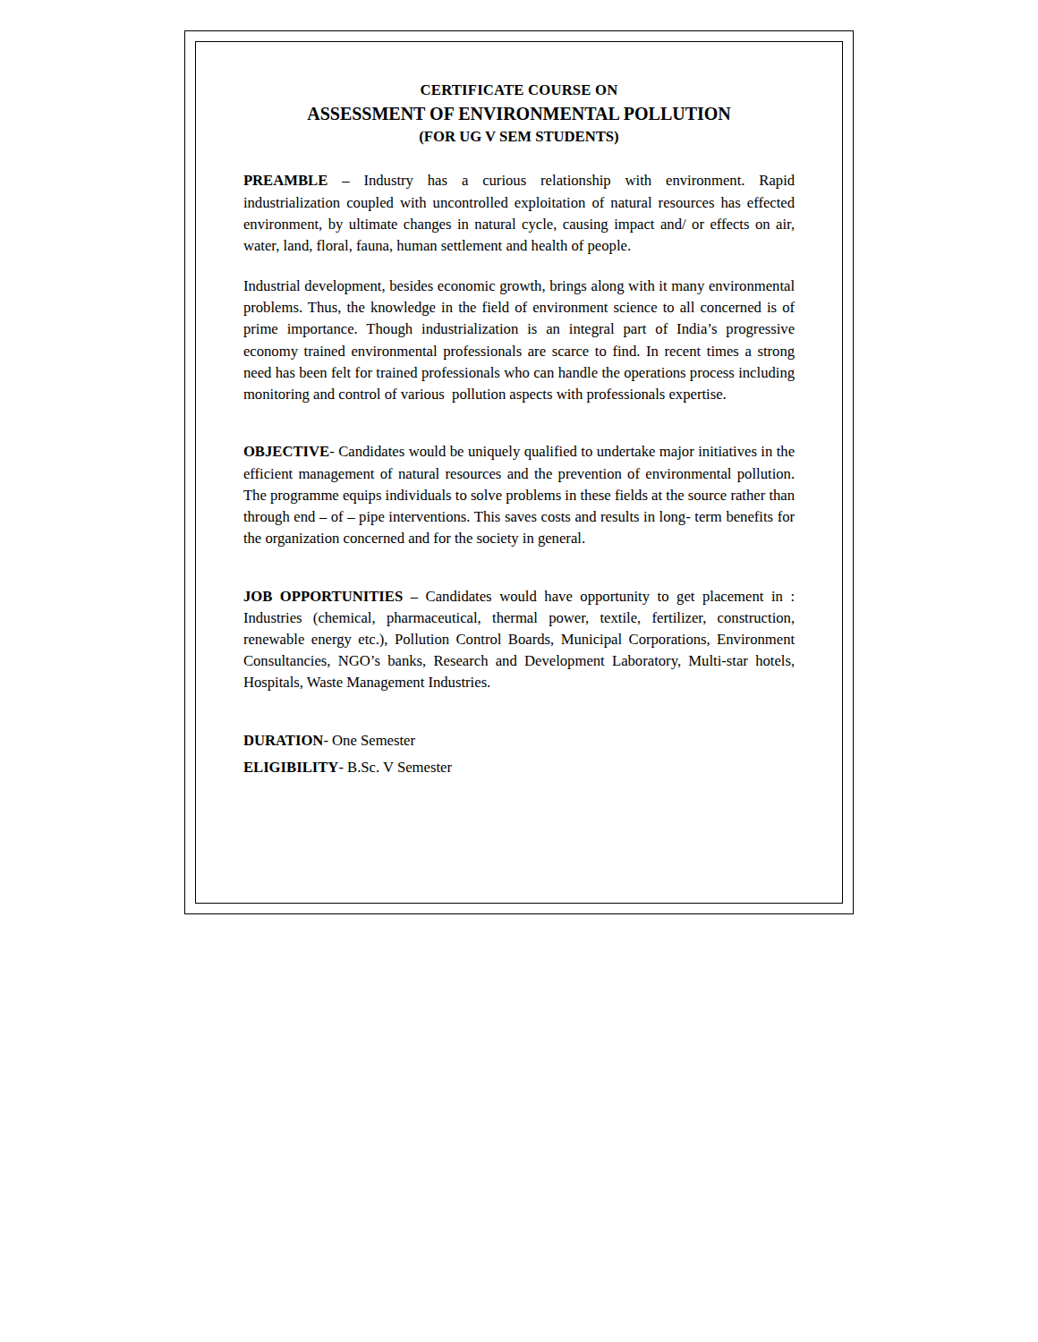CERTIFICATE COURSE ON
ASSESSMENT OF ENVIRONMENTAL POLLUTION
(FOR UG V SEM STUDENTS)
PREAMBLE – Industry has a curious relationship with environment. Rapid industrialization coupled with uncontrolled exploitation of natural resources has effected environment, by ultimate changes in natural cycle, causing impact and/ or effects on air, water, land, floral, fauna, human settlement and health of people.
Industrial development, besides economic growth, brings along with it many environmental problems. Thus, the knowledge in the field of environment science to all concerned is of prime importance. Though industrialization is an integral part of India’s progressive economy trained environmental professionals are scarce to find. In recent times a strong need has been felt for trained professionals who can handle the operations process including monitoring and control of various pollution aspects with professionals expertise.
OBJECTIVE- Candidates would be uniquely qualified to undertake major initiatives in the efficient management of natural resources and the prevention of environmental pollution. The programme equips individuals to solve problems in these fields at the source rather than through end – of – pipe interventions. This saves costs and results in long- term benefits for the organization concerned and for the society in general.
JOB OPPORTUNITIES – Candidates would have opportunity to get placement in : Industries (chemical, pharmaceutical, thermal power, textile, fertilizer, construction, renewable energy etc.), Pollution Control Boards, Municipal Corporations, Environment Consultancies, NGO’s banks, Research and Development Laboratory, Multi-star hotels, Hospitals, Waste Management Industries.
DURATION- One Semester
ELIGIBILITY- B.Sc. V Semester